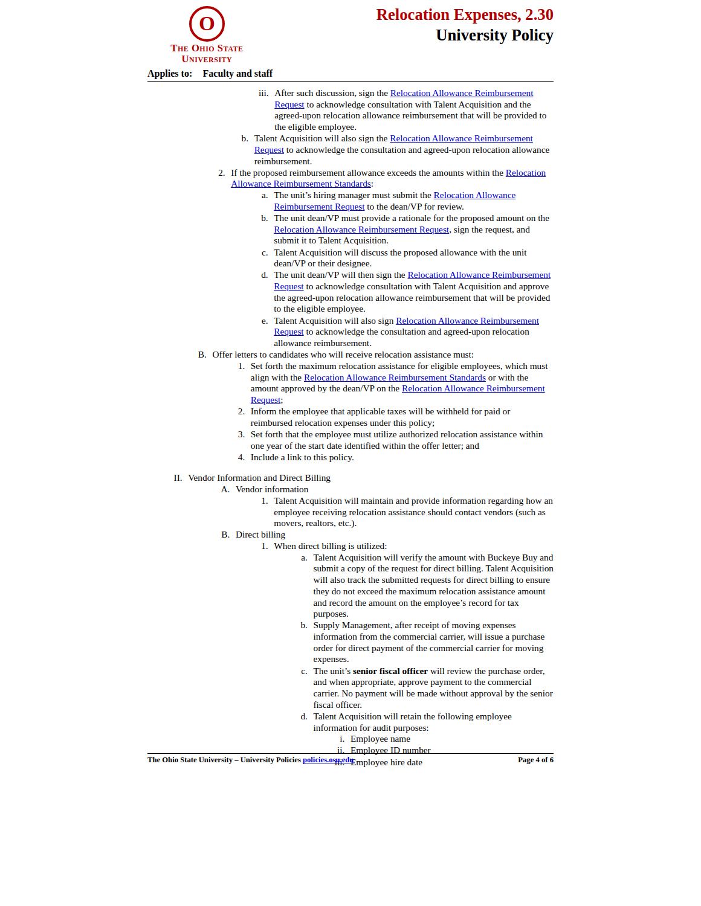The Ohio State University
Relocation Expenses, 2.30
University Policy
Applies to: Faculty and staff
iii. After such discussion, sign the Relocation Allowance Reimbursement Request to acknowledge consultation with Talent Acquisition and the agreed-upon relocation allowance reimbursement that will be provided to the eligible employee.
b. Talent Acquisition will also sign the Relocation Allowance Reimbursement Request to acknowledge the consultation and agreed-upon relocation allowance reimbursement.
2. If the proposed reimbursement allowance exceeds the amounts within the Relocation Allowance Reimbursement Standards:
a. The unit’s hiring manager must submit the Relocation Allowance Reimbursement Request to the dean/VP for review.
b. The unit dean/VP must provide a rationale for the proposed amount on the Relocation Allowance Reimbursement Request, sign the request, and submit it to Talent Acquisition.
c. Talent Acquisition will discuss the proposed allowance with the unit dean/VP or their designee.
d. The unit dean/VP will then sign the Relocation Allowance Reimbursement Request to acknowledge consultation with Talent Acquisition and approve the agreed-upon relocation allowance reimbursement that will be provided to the eligible employee.
e. Talent Acquisition will also sign Relocation Allowance Reimbursement Request to acknowledge the consultation and agreed-upon relocation allowance reimbursement.
B. Offer letters to candidates who will receive relocation assistance must:
1. Set forth the maximum relocation assistance for eligible employees, which must align with the Relocation Allowance Reimbursement Standards or with the amount approved by the dean/VP on the Relocation Allowance Reimbursement Request;
2. Inform the employee that applicable taxes will be withheld for paid or reimbursed relocation expenses under this policy;
3. Set forth that the employee must utilize authorized relocation assistance within one year of the start date identified within the offer letter; and
4. Include a link to this policy.
II. Vendor Information and Direct Billing
A. Vendor information
1. Talent Acquisition will maintain and provide information regarding how an employee receiving relocation assistance should contact vendors (such as movers, realtors, etc.).
B. Direct billing
1. When direct billing is utilized:
a. Talent Acquisition will verify the amount with Buckeye Buy and submit a copy of the request for direct billing. Talent Acquisition will also track the submitted requests for direct billing to ensure they do not exceed the maximum relocation assistance amount and record the amount on the employee’s record for tax purposes.
b. Supply Management, after receipt of moving expenses information from the commercial carrier, will issue a purchase order for direct payment of the commercial carrier for moving expenses.
c. The unit’s senior fiscal officer will review the purchase order, and when appropriate, approve payment to the commercial carrier. No payment will be made without approval by the senior fiscal officer.
d. Talent Acquisition will retain the following employee information for audit purposes:
i. Employee name
ii. Employee ID number
iii. Employee hire date
The Ohio State University – University Policies policies.osu.edu Page 4 of 6